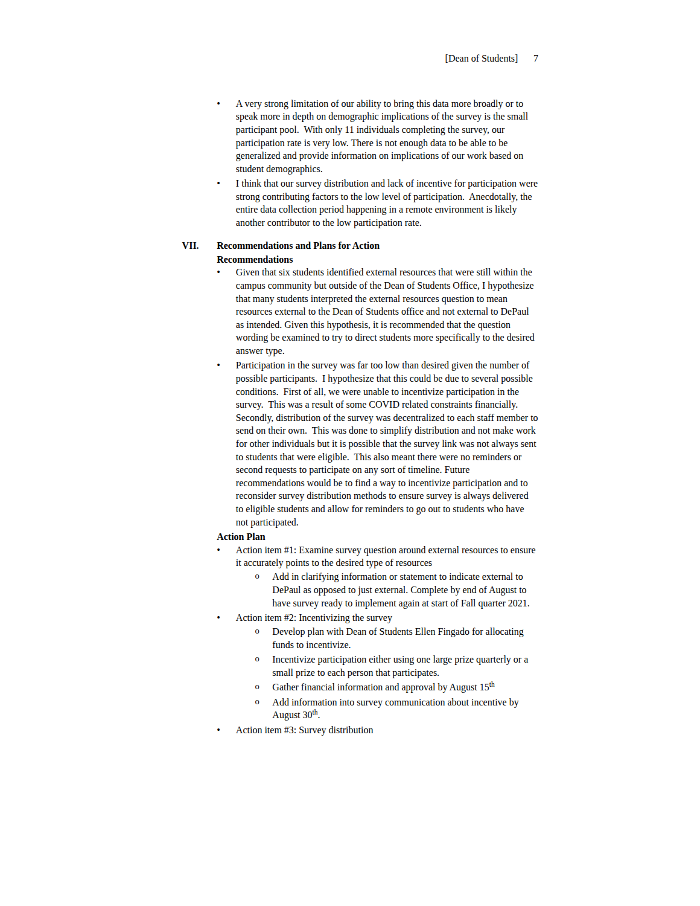[Dean of Students]7
A very strong limitation of our ability to bring this data more broadly or to speak more in depth on demographic implications of the survey is the small participant pool. With only 11 individuals completing the survey, our participation rate is very low. There is not enough data to be able to be generalized and provide information on implications of our work based on student demographics.
I think that our survey distribution and lack of incentive for participation were strong contributing factors to the low level of participation. Anecdotally, the entire data collection period happening in a remote environment is likely another contributor to the low participation rate.
VII. Recommendations and Plans for Action
Recommendations
Given that six students identified external resources that were still within the campus community but outside of the Dean of Students Office, I hypothesize that many students interpreted the external resources question to mean resources external to the Dean of Students office and not external to DePaul as intended. Given this hypothesis, it is recommended that the question wording be examined to try to direct students more specifically to the desired answer type.
Participation in the survey was far too low than desired given the number of possible participants. I hypothesize that this could be due to several possible conditions. First of all, we were unable to incentivize participation in the survey. This was a result of some COVID related constraints financially. Secondly, distribution of the survey was decentralized to each staff member to send on their own. This was done to simplify distribution and not make work for other individuals but it is possible that the survey link was not always sent to students that were eligible. This also meant there were no reminders or second requests to participate on any sort of timeline. Future recommendations would be to find a way to incentivize participation and to reconsider survey distribution methods to ensure survey is always delivered to eligible students and allow for reminders to go out to students who have not participated.
Action Plan
Action item #1: Examine survey question around external resources to ensure it accurately points to the desired type of resources
Add in clarifying information or statement to indicate external to DePaul as opposed to just external. Complete by end of August to have survey ready to implement again at start of Fall quarter 2021.
Action item #2: Incentivizing the survey
Develop plan with Dean of Students Ellen Fingado for allocating funds to incentivize.
Incentivize participation either using one large prize quarterly or a small prize to each person that participates.
Gather financial information and approval by August 15th
Add information into survey communication about incentive by August 30th.
Action item #3: Survey distribution